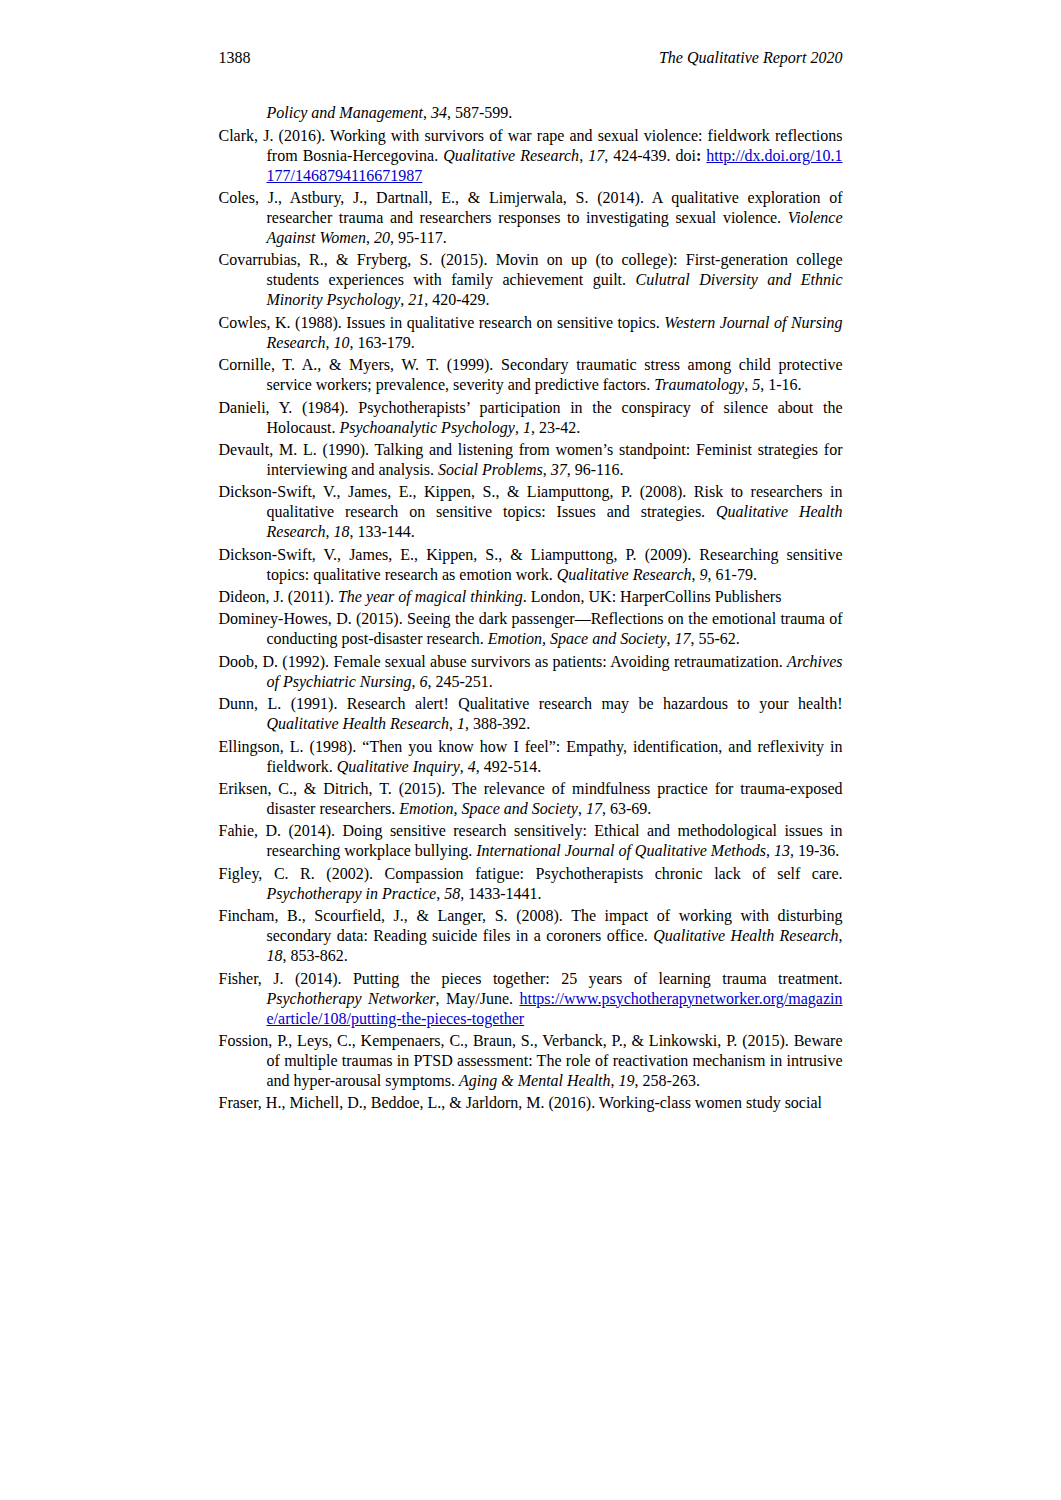1388 The Qualitative Report 2020
Policy and Management, 34, 587-599.
Clark, J. (2016). Working with survivors of war rape and sexual violence: fieldwork reflections from Bosnia-Hercegovina. Qualitative Research, 17, 424-439. doi: http://dx.doi.org/10.1177/1468794116671987
Coles, J., Astbury, J., Dartnall, E., & Limjerwala, S. (2014). A qualitative exploration of researcher trauma and researchers responses to investigating sexual violence. Violence Against Women, 20, 95-117.
Covarrubias, R., & Fryberg, S. (2015). Movin on up (to college): First-generation college students experiences with family achievement guilt. Culutral Diversity and Ethnic Minority Psychology, 21, 420-429.
Cowles, K. (1988). Issues in qualitative research on sensitive topics. Western Journal of Nursing Research, 10, 163-179.
Cornille, T. A., & Myers, W. T. (1999). Secondary traumatic stress among child protective service workers; prevalence, severity and predictive factors. Traumatology, 5, 1-16.
Danieli, Y. (1984). Psychotherapists’ participation in the conspiracy of silence about the Holocaust. Psychoanalytic Psychology, 1, 23-42.
Devault, M. L. (1990). Talking and listening from women’s standpoint: Feminist strategies for interviewing and analysis. Social Problems, 37, 96-116.
Dickson-Swift, V., James, E., Kippen, S., & Liamputtong, P. (2008). Risk to researchers in qualitative research on sensitive topics: Issues and strategies. Qualitative Health Research, 18, 133-144.
Dickson-Swift, V., James, E., Kippen, S., & Liamputtong, P. (2009). Researching sensitive topics: qualitative research as emotion work. Qualitative Research, 9, 61-79.
Dideon, J. (2011). The year of magical thinking. London, UK: HarperCollins Publishers
Dominey-Howes, D. (2015). Seeing the dark passenger—Reflections on the emotional trauma of conducting post-disaster research. Emotion, Space and Society, 17, 55-62.
Doob, D. (1992). Female sexual abuse survivors as patients: Avoiding retraumatization. Archives of Psychiatric Nursing, 6, 245-251.
Dunn, L. (1991). Research alert! Qualitative research may be hazardous to your health! Qualitative Health Research, 1, 388-392.
Ellingson, L. (1998). “Then you know how I feel”: Empathy, identification, and reflexivity in fieldwork. Qualitative Inquiry, 4, 492-514.
Eriksen, C., & Ditrich, T. (2015). The relevance of mindfulness practice for trauma-exposed disaster researchers. Emotion, Space and Society, 17, 63-69.
Fahie, D. (2014). Doing sensitive research sensitively: Ethical and methodological issues in researching workplace bullying. International Journal of Qualitative Methods, 13, 19-36.
Figley, C. R. (2002). Compassion fatigue: Psychotherapists chronic lack of self care. Psychotherapy in Practice, 58, 1433-1441.
Fincham, B., Scourfield, J., & Langer, S. (2008). The impact of working with disturbing secondary data: Reading suicide files in a coroners office. Qualitative Health Research, 18, 853-862.
Fisher, J. (2014). Putting the pieces together: 25 years of learning trauma treatment. Psychotherapy Networker, May/June. https://www.psychotherapynetworker.org/magazine/article/108/putting-the-pieces-together
Fossion, P., Leys, C., Kempenaers, C., Braun, S., Verbanck, P., & Linkowski, P. (2015). Beware of multiple traumas in PTSD assessment: The role of reactivation mechanism in intrusive and hyper-arousal symptoms. Aging & Mental Health, 19, 258-263.
Fraser, H., Michell, D., Beddoe, L., & Jarldorn, M. (2016). Working-class women study social